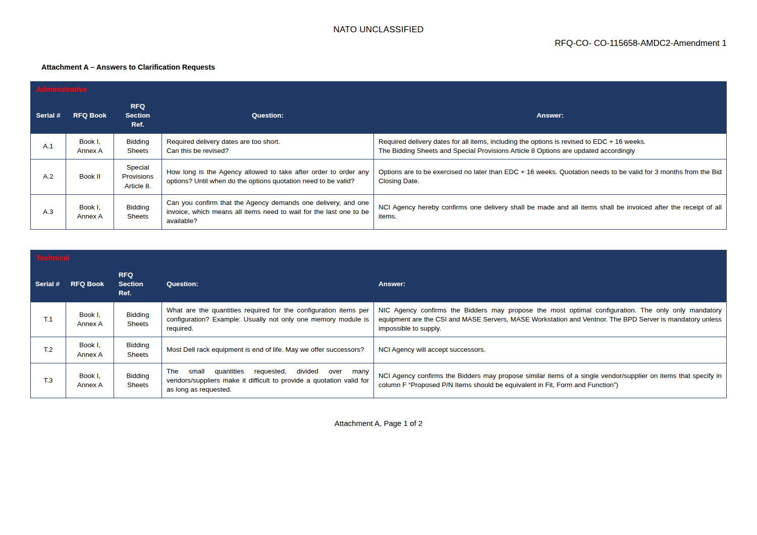NATO UNCLASSIFIED
RFQ-CO- CO-115658-AMDC2-Amendment 1
Attachment A – Answers to Clarification Requests
Administrative
| Serial # | RFQ Book | RFQ Section Ref. | Question: | Answer: |
| --- | --- | --- | --- | --- |
| A.1 | Book I, Annex A | Bidding Sheets | Required delivery dates are too short. Can this be revised? | Required delivery dates for all items, including the options is revised to EDC + 16 weeks. The Bidding Sheets and Special Provisions Article 8 Options are updated accordingly |
| A.2 | Book II | Special Provisions Article 8. | How long is the Agency allowed to take after order to order any options? Until when do the options quotation need to be valid? | Options are to be exercised no later than EDC + 16 weeks. Quotation needs to be valid for 3 months from the Bid Closing Date. |
| A.3 | Book I, Annex A | Bidding Sheets | Can you confirm that the Agency demands one delivery, and one invoice, which means all items need to wait for the last one to be available? | NCI Agency hereby confirms one delivery shall be made and all items shall be invoiced after the receipt of all items. |
Technical
| Serial # | RFQ Book | RFQ Section Ref. | Question: | Answer: |
| --- | --- | --- | --- | --- |
| T.1 | Book I, Annex A | Bidding Sheets | What are the quantities required for the configuration items per configuration? Example: Usually not only one memory module is required. | NIC Agency confirms the Bidders may propose the most optimal configuration. The only only mandatory equipment are the CSI and MASE Servers, MASE Workstation and Ventnor. The BPD Server is mandatory unless impossible to supply. |
| T.2 | Book I, Annex A | Bidding Sheets | Most Dell rack equipment is end of life. May we offer successors? | NCI Agency will accept successors. |
| T.3 | Book I, Annex A | Bidding Sheets | The small quantities requested, divided over many vendors/suppliers make it difficult to provide a quotation valid for as long as requested. | NCI Agency confirms the Bidders may propose similar items of a single vendor/supplier on items that specify in column F “Proposed P/N Items should be equivalent in Fit, Form and Function”) |
Attachment A, Page 1 of 2